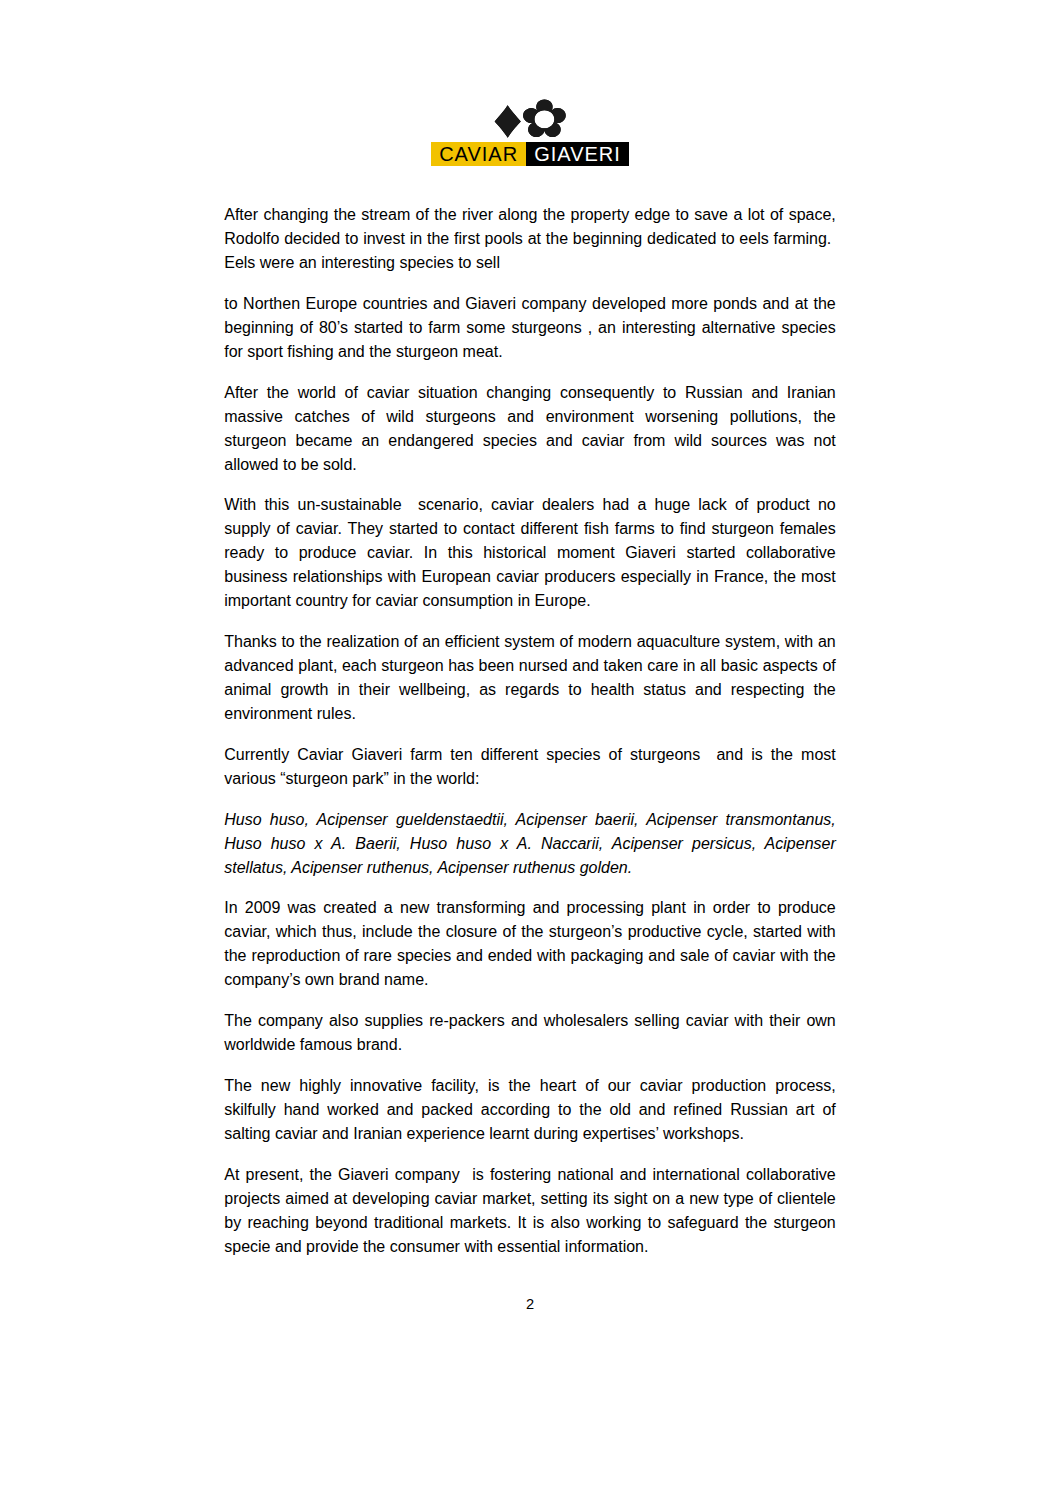♦✿
CAVIAR GIAVERI
After changing the stream of the river along the property edge to save a lot of space, Rodolfo decided to invest in the first pools at the beginning dedicated to eels farming. Eels were an interesting species to sell
to Northen Europe countries and Giaveri company developed more ponds and at the beginning of 80’s started to farm some sturgeons , an interesting alternative species for sport fishing and the sturgeon meat.
After the world of caviar situation changing consequently to Russian and Iranian massive catches of wild sturgeons and environment worsening pollutions, the sturgeon became an endangered species and caviar from wild sources was not allowed to be sold.
With this un-sustainable scenario, caviar dealers had a huge lack of product no supply of caviar. They started to contact different fish farms to find sturgeon females ready to produce caviar. In this historical moment Giaveri started collaborative business relationships with European caviar producers especially in France, the most important country for caviar consumption in Europe.
Thanks to the realization of an efficient system of modern aquaculture system, with an advanced plant, each sturgeon has been nursed and taken care in all basic aspects of animal growth in their wellbeing, as regards to health status and respecting the environment rules.
Currently Caviar Giaveri farm ten different species of sturgeons and is the most various “sturgeon park” in the world:
Huso huso, Acipenser gueldenstaedtii, Acipenser baerii, Acipenser transmontanus, Huso huso x A. Baerii, Huso huso x A. Naccarii, Acipenser persicus, Acipenser stellatus, Acipenser ruthenus, Acipenser ruthenus golden.
In 2009 was created a new transforming and processing plant in order to produce caviar, which thus, include the closure of the sturgeon’s productive cycle, started with the reproduction of rare species and ended with packaging and sale of caviar with the company’s own brand name.
The company also supplies re-packers and wholesalers selling caviar with their own worldwide famous brand.
The new highly innovative facility, is the heart of our caviar production process, skilfully hand worked and packed according to the old and refined Russian art of salting caviar and Iranian experience learnt during expertises’ workshops.
At present, the Giaveri company is fostering national and international collaborative projects aimed at developing caviar market, setting its sight on a new type of clientele by reaching beyond traditional markets. It is also working to safeguard the sturgeon specie and provide the consumer with essential information.
2